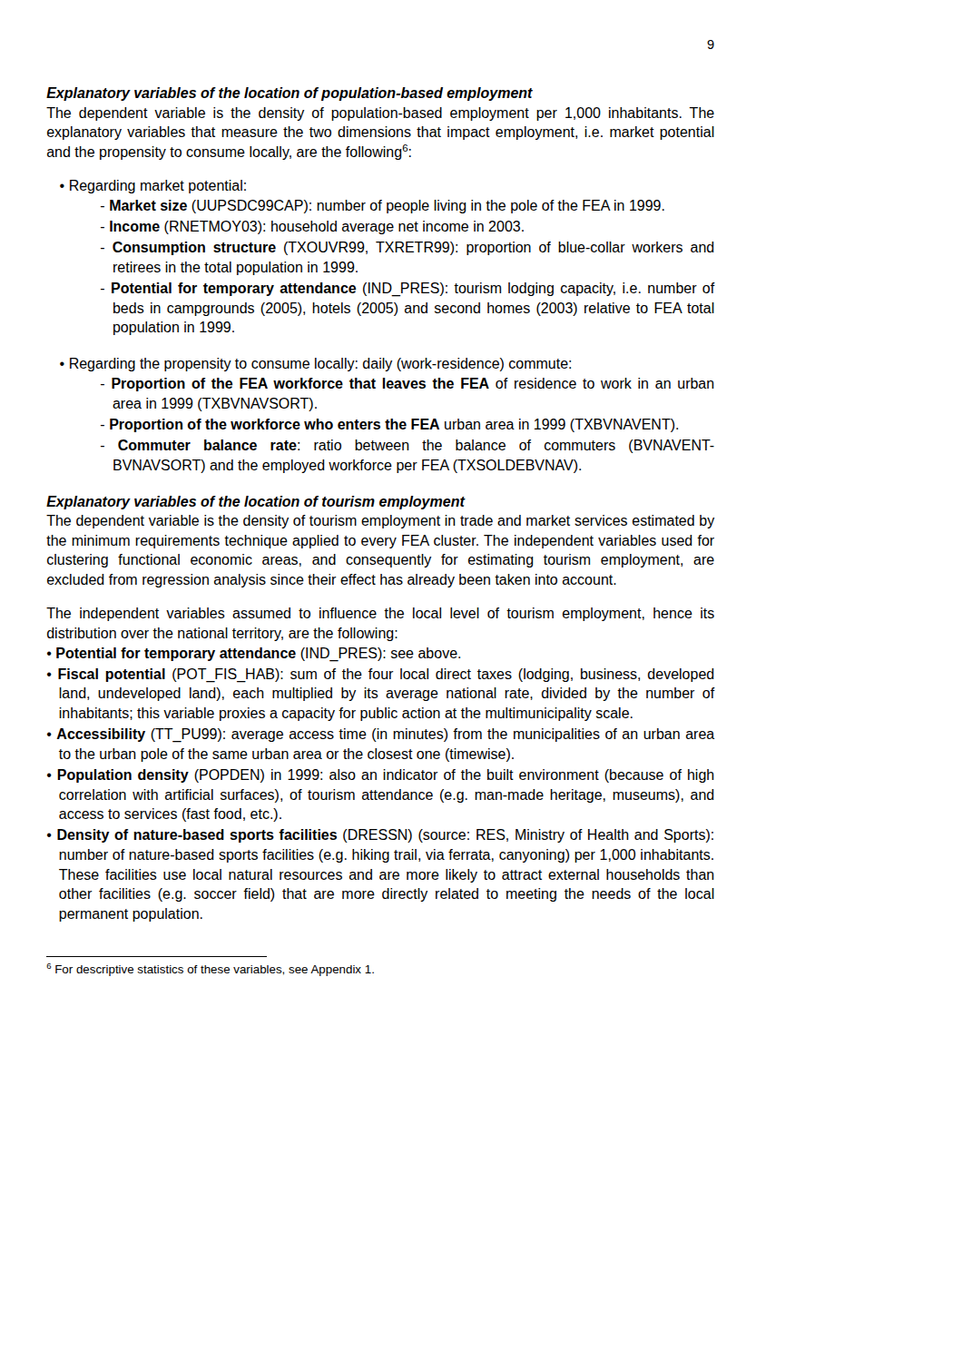9
Explanatory variables of the location of population-based employment
The dependent variable is the density of population-based employment per 1,000 inhabitants. The explanatory variables that measure the two dimensions that impact employment, i.e. market potential and the propensity to consume locally, are the following6:
Regarding market potential:
Market size (UUPSDC99CAP): number of people living in the pole of the FEA in 1999.
Income (RNETMOY03): household average net income in 2003.
Consumption structure (TXOUVR99, TXRETR99): proportion of blue-collar workers and retirees in the total population in 1999.
Potential for temporary attendance (IND_PRES): tourism lodging capacity, i.e. number of beds in campgrounds (2005), hotels (2005) and second homes (2003) relative to FEA total population in 1999.
Regarding the propensity to consume locally: daily (work-residence) commute:
Proportion of the FEA workforce that leaves the FEA of residence to work in an urban area in 1999 (TXBVNAVSORT).
Proportion of the workforce who enters the FEA urban area in 1999 (TXBVNAVENT).
Commuter balance rate: ratio between the balance of commuters (BVNAVENT-BVNAVSORT) and the employed workforce per FEA (TXSOLDEBVNAV).
Explanatory variables of the location of tourism employment
The dependent variable is the density of tourism employment in trade and market services estimated by the minimum requirements technique applied to every FEA cluster. The independent variables used for clustering functional economic areas, and consequently for estimating tourism employment, are excluded from regression analysis since their effect has already been taken into account.
The independent variables assumed to influence the local level of tourism employment, hence its distribution over the national territory, are the following:
Potential for temporary attendance (IND_PRES): see above.
Fiscal potential (POT_FIS_HAB): sum of the four local direct taxes (lodging, business, developed land, undeveloped land), each multiplied by its average national rate, divided by the number of inhabitants; this variable proxies a capacity for public action at the multimunicipality scale.
Accessibility (TT_PU99): average access time (in minutes) from the municipalities of an urban area to the urban pole of the same urban area or the closest one (timewise).
Population density (POPDEN) in 1999: also an indicator of the built environment (because of high correlation with artificial surfaces), of tourism attendance (e.g. man-made heritage, museums), and access to services (fast food, etc.).
Density of nature-based sports facilities (DRESSN) (source: RES, Ministry of Health and Sports): number of nature-based sports facilities (e.g. hiking trail, via ferrata, canyoning) per 1,000 inhabitants. These facilities use local natural resources and are more likely to attract external households than other facilities (e.g. soccer field) that are more directly related to meeting the needs of the local permanent population.
6 For descriptive statistics of these variables, see Appendix 1.